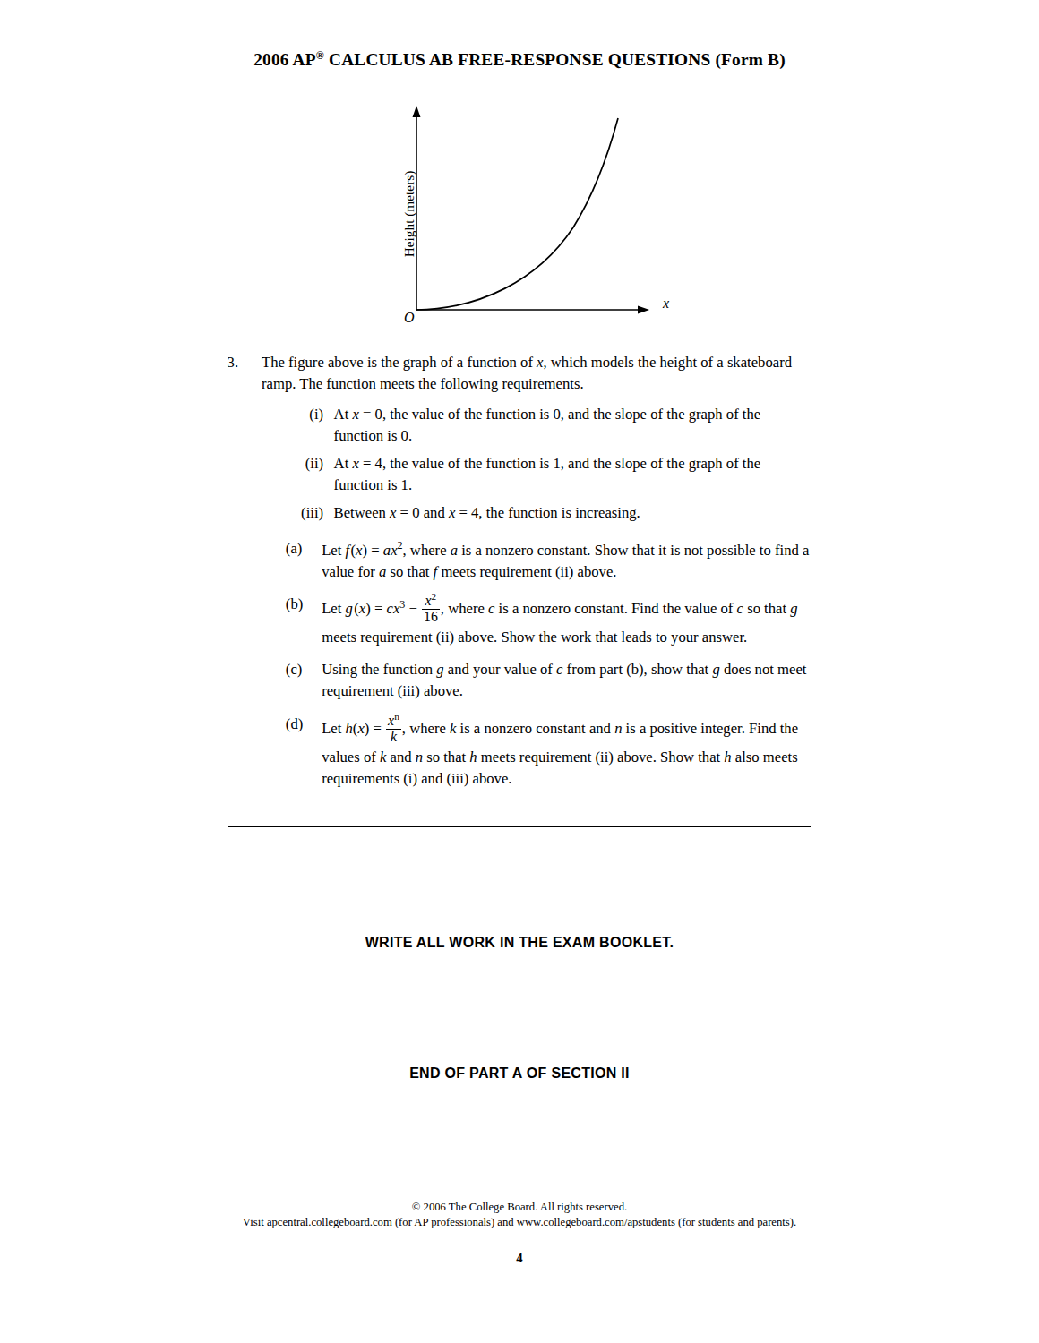2006 AP® CALCULUS AB FREE-RESPONSE QUESTIONS (Form B)
Height (meters) O x
3.
The figure above is the graph of a function of x, which models the height of a skateboard ramp. The function meets the following requirements.
(i) At x = 0, the value of the function is 0, and the slope of the graph of the function is 0.
(ii) At x = 4, the value of the function is 1, and the slope of the graph of the function is 1.
(iii) Between x = 0 and x = 4, the function is increasing.
(a) Let f (x) = ax2, where a is a nonzero constant. Show that it is not possible to find a value for a so that f meets requirement (ii) above.
(b) Let g (x) = cx3 − x216, where c is a nonzero constant. Find the value of c so that g meets requirement (ii) above. Show the work that leads to your answer.
(c) Using the function g and your value of c from part (b), show that g does not meet requirement (iii) above.
(d) Let h(x) = xn k, where k is a nonzero constant and n is a positive integer. Find the values of k and n so that h meets requirement (ii) above. Show that h also meets requirements (i) and (iii) above.
WRITE ALL WORK IN THE EXAM BOOKLET.
END OF PART A OF SECTION II
© 2006 The College Board. All rights reserved.
Visit apcentral.collegeboard.com (for AP professionals) and www.collegeboard.com/apstudents (for students and parents).
4